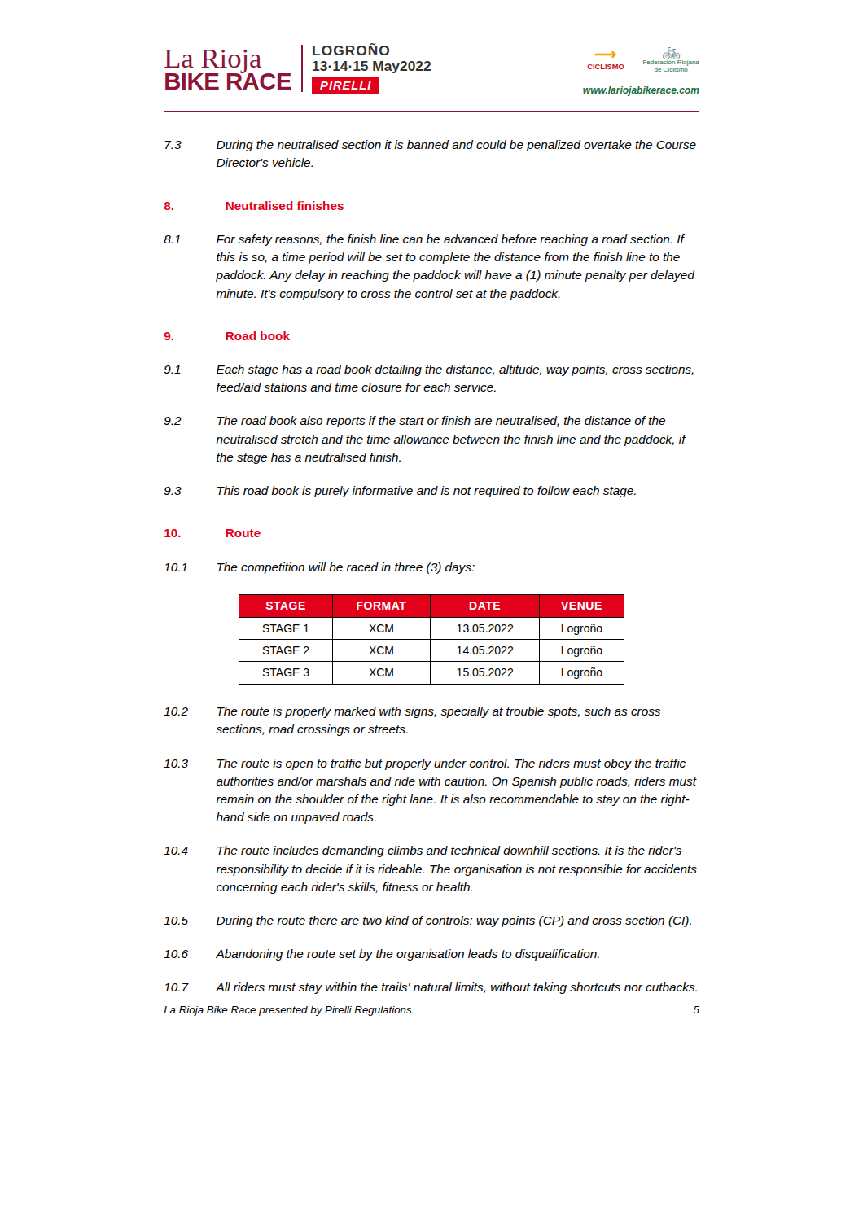La Rioja BIKE RACE
LOGROÑO
13·14·15 May2022
PIRELLI
⟶CICLISMO
🚲Federación Riojana
de Ciclismo
www.lariojabikerace.com
7.3
During the neutralised section it is banned and could be penalized overtake the Course Director's vehicle.
8. Neutralised finishes
8.1
For safety reasons, the finish line can be advanced before reaching a road section. If this is so, a time period will be set to complete the distance from the finish line to the paddock. Any delay in reaching the paddock will have a (1) minute penalty per delayed minute. It's compulsory to cross the control set at the paddock.
9. Road book
9.1
Each stage has a road book detailing the distance, altitude, way points, cross sections, feed/aid stations and time closure for each service.
9.2
The road book also reports if the start or finish are neutralised, the distance of the neutralised stretch and the time allowance between the finish line and the paddock, if the stage has a neutralised finish.
9.3
This road book is purely informative and is not required to follow each stage.
10. Route
10.1
The competition will be raced in three (3) days:
| STAGE | FORMAT | DATE | VENUE |
| --- | --- | --- | --- |
| STAGE 1 | XCM | 13.05.2022 | Logroño |
| STAGE 2 | XCM | 14.05.2022 | Logroño |
| STAGE 3 | XCM | 15.05.2022 | Logroño |
10.2
The route is properly marked with signs, specially at trouble spots, such as cross sections, road crossings or streets.
10.3
The route is open to traffic but properly under control. The riders must obey the traffic authorities and/or marshals and ride with caution. On Spanish public roads, riders must remain on the shoulder of the right lane. It is also recommendable to stay on the right-hand side on unpaved roads.
10.4
The route includes demanding climbs and technical downhill sections. It is the rider's responsibility to decide if it is rideable. The organisation is not responsible for accidents concerning each rider's skills, fitness or health.
10.5
During the route there are two kind of controls: way points (CP) and cross section (CI).
10.6
Abandoning the route set by the organisation leads to disqualification.
10.7
All riders must stay within the trails' natural limits, without taking shortcuts nor cutbacks.
La Rioja Bike Race presented by Pirelli Regulations 5